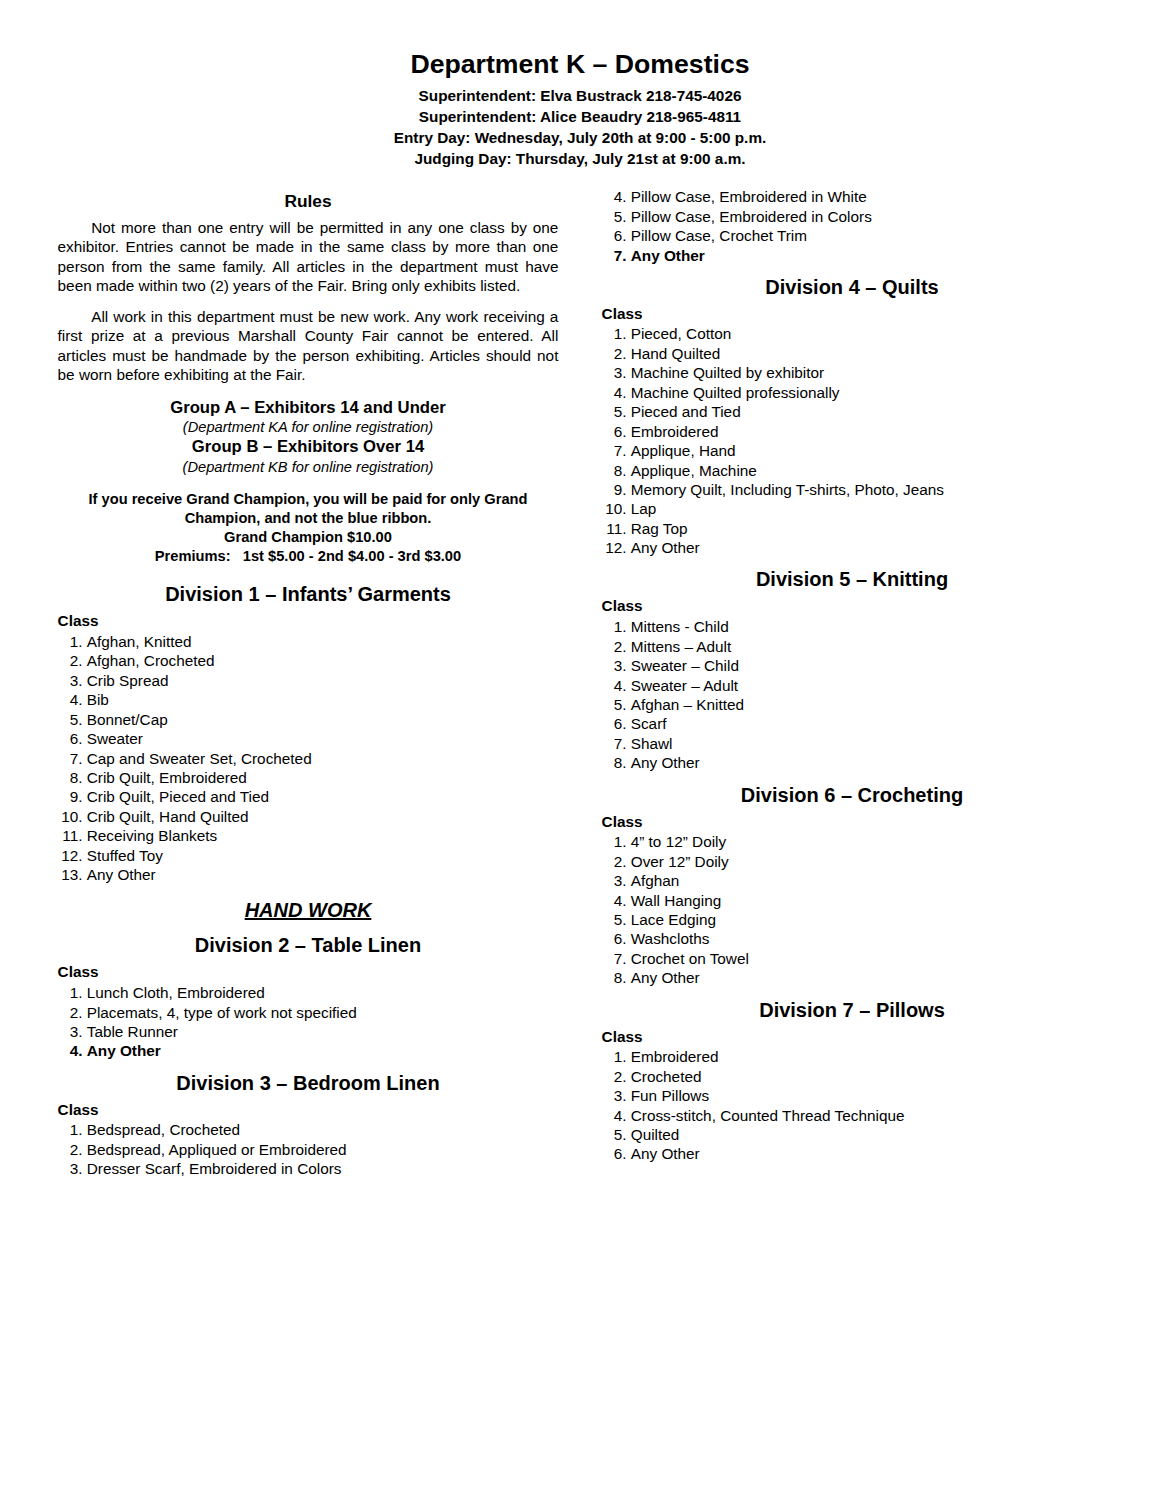Department K – Domestics
Superintendent: Elva Bustrack 218-745-4026
Superintendent: Alice Beaudry 218-965-4811
Entry Day: Wednesday, July 20th at 9:00 - 5:00 p.m.
Judging Day: Thursday, July 21st at 9:00 a.m.
Rules
Not more than one entry will be permitted in any one class by one exhibitor. Entries cannot be made in the same class by more than one person from the same family. All articles in the department must have been made within two (2) years of the Fair. Bring only exhibits listed.
All work in this department must be new work. Any work receiving a first prize at a previous Marshall County Fair cannot be entered. All articles must be handmade by the person exhibiting. Articles should not be worn before exhibiting at the Fair.
Group A – Exhibitors 14 and Under
(Department KA for online registration)
Group B – Exhibitors Over 14
(Department KB for online registration)
If you receive Grand Champion, you will be paid for only Grand Champion, and not the blue ribbon.
Grand Champion $10.00
Premiums: 1st $5.00 - 2nd $4.00 - 3rd $3.00
Division 1 – Infants’ Garments
Class
Afghan, Knitted
Afghan, Crocheted
Crib Spread
Bib
Bonnet/Cap
Sweater
Cap and Sweater Set, Crocheted
Crib Quilt, Embroidered
Crib Quilt, Pieced and Tied
Crib Quilt, Hand Quilted
Receiving Blankets
Stuffed Toy
Any Other
HAND WORK
Division 2 – Table Linen
Class
Lunch Cloth, Embroidered
Placemats, 4, type of work not specified
Table Runner
Any Other
Division 3 – Bedroom Linen
Class
Bedspread, Crocheted
Bedspread, Appliqued or Embroidered
Dresser Scarf, Embroidered in Colors
Pillow Case, Embroidered in White
Pillow Case, Embroidered in Colors
Pillow Case, Crochet Trim
Any Other
Division 4 – Quilts
Class
Pieced, Cotton
Hand Quilted
Machine Quilted by exhibitor
Machine Quilted professionally
Pieced and Tied
Embroidered
Applique, Hand
Applique, Machine
Memory Quilt, Including T-shirts, Photo, Jeans
Lap
Rag Top
Any Other
Division 5 – Knitting
Class
Mittens - Child
Mittens – Adult
Sweater – Child
Sweater – Adult
Afghan – Knitted
Scarf
Shawl
Any Other
Division 6 – Crocheting
Class
4” to 12” Doily
Over 12” Doily
Afghan
Wall Hanging
Lace Edging
Washcloths
Crochet on Towel
Any Other
Division 7 – Pillows
Class
Embroidered
Crocheted
Fun Pillows
Cross-stitch, Counted Thread Technique
Quilted
Any Other